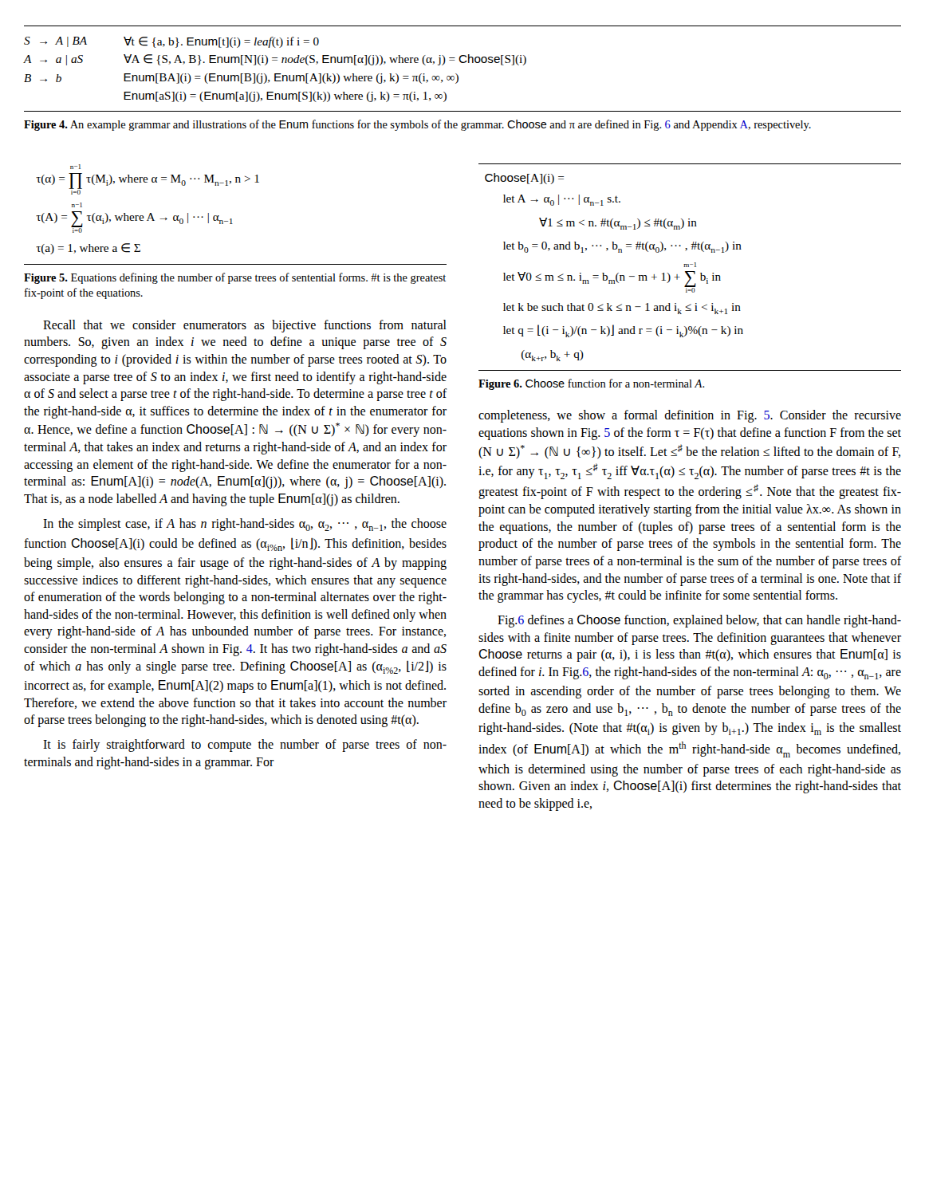| S | → | A / BA |
| A | → | a / aS |
| B | → | b |
∀t ∈ {a, b}. Enum[t](i) = leaf(t) if i = 0
∀A ∈ {S, A, B}. Enum[N](i) = node(S, Enum[α](j)), where (α, j) = Choose[S](i)
Enum[BA](i) = (Enum[B](j), Enum[A](k)) where (j, k) = π(i, ∞, ∞)
Enum[aS](i) = (Enum[a](j), Enum[S](k)) where (j, k) = π(i, 1, ∞)
Figure 4. An example grammar and illustrations of the Enum functions for the symbols of the grammar. Choose and π are defined in Fig. 6 and Appendix A, respectively.
τ(α) = n−1 ∏ i=0 τ(Mi), where α = M0 ··· Mn−1, n > 1
τ(A) = n−1 ∑ i=0 τ(αi), where A → α0 | ··· | αn−1
τ(a) = 1, where a ∈ Σ
Figure 5. Equations defining the number of parse trees of sentential forms. #t is the greatest fix-point of the equations.
Recall that we consider enumerators as bijective functions from natural numbers. So, given an index i we need to define a unique parse tree of S corresponding to i (provided i is within the number of parse trees rooted at S). To associate a parse tree of S to an index i, we first need to identify a right-hand-side α of S and select a parse tree t of the right-hand-side. To determine a parse tree t of the right-hand-side α, it suffices to determine the index of t in the enumerator for α. Hence, we define a function Choose[A] : ℕ → ((N ∪ Σ)* × ℕ) for every non-terminal A, that takes an index and returns a right-hand-side of A, and an index for accessing an element of the right-hand-side. We define the enumerator for a non-terminal as: Enum[A](i) = node(A, Enum[α](j)), where (α, j) = Choose[A](i). That is, as a node labelled A and having the tuple Enum[α](j) as children.
In the simplest case, if A has n right-hand-sides α0, α2, ··· , αn−1, the choose function Choose[A](i) could be defined as (αi%n, ⌊i/n⌋). This definition, besides being simple, also ensures a fair usage of the right-hand-sides of A by mapping successive indices to different right-hand-sides, which ensures that any sequence of enumeration of the words belonging to a non-terminal alternates over the right-hand-sides of the non-terminal. However, this definition is well defined only when every right-hand-side of A has unbounded number of parse trees. For instance, consider the non-terminal A shown in Fig. 4. It has two right-hand-sides a and aS of which a has only a single parse tree. Defining Choose[A] as (αi%2, ⌊i/2⌋) is incorrect as, for example, Enum[A](2) maps to Enum[a](1), which is not defined. Therefore, we extend the above function so that it takes into account the number of parse trees belonging to the right-hand-sides, which is denoted using #t(α).
It is fairly straightforward to compute the number of parse trees of non-terminals and right-hand-sides in a grammar. For
Choose[A](i) =
let A → α0 | ··· | αn−1 s.t.
∀1 ≤ m < n. #t(αm−1) ≤ #t(αm) in
let b0 = 0, and b1, ··· , bn = #t(α0), ··· , #t(αn−1) in
let ∀0 ≤ m ≤ n. im = bm(n − m + 1) + m−1 ∑ i=0 bi in
let k be such that 0 ≤ k ≤ n − 1 and ik ≤ i < ik+1 in
let q = ⌊(i − ik)/(n − k)⌋ and r = (i − ik)%(n − k) in
(αk+r, bk + q)
Figure 6. Choose function for a non-terminal A.
completeness, we show a formal definition in Fig. 5. Consider the recursive equations shown in Fig. 5 of the form τ = F(τ) that define a function F from the set (N ∪ Σ)* → (ℕ ∪ {∞}) to itself. Let ≤♯ be the relation ≤ lifted to the domain of F, i.e, for any τ1, τ2, τ1 ≤♯ τ2 iff ∀α.τ1(α) ≤ τ2(α). The number of parse trees #t is the greatest fix-point of F with respect to the ordering ≤♯. Note that the greatest fix-point can be computed iteratively starting from the initial value λx.∞. As shown in the equations, the number of (tuples of) parse trees of a sentential form is the product of the number of parse trees of the symbols in the sentential form. The number of parse trees of a non-terminal is the sum of the number of parse trees of its right-hand-sides, and the number of parse trees of a terminal is one. Note that if the grammar has cycles, #t could be infinite for some sentential forms.
Fig.6 defines a Choose function, explained below, that can handle right-hand-sides with a finite number of parse trees. The definition guarantees that whenever Choose returns a pair (α, i), i is less than #t(α), which ensures that Enum[α] is defined for i. In Fig.6, the right-hand-sides of the non-terminal A: α0, ··· , αn−1, are sorted in ascending order of the number of parse trees belonging to them. We define b0 as zero and use b1, ··· , bn to denote the number of parse trees of the right-hand-sides. (Note that #t(αi) is given by bi+1.) The index im is the smallest index (of Enum[A]) at which the mth right-hand-side αm becomes undefined, which is determined using the number of parse trees of each right-hand-side as shown. Given an index i, Choose[A](i) first determines the right-hand-sides that need to be skipped i.e,